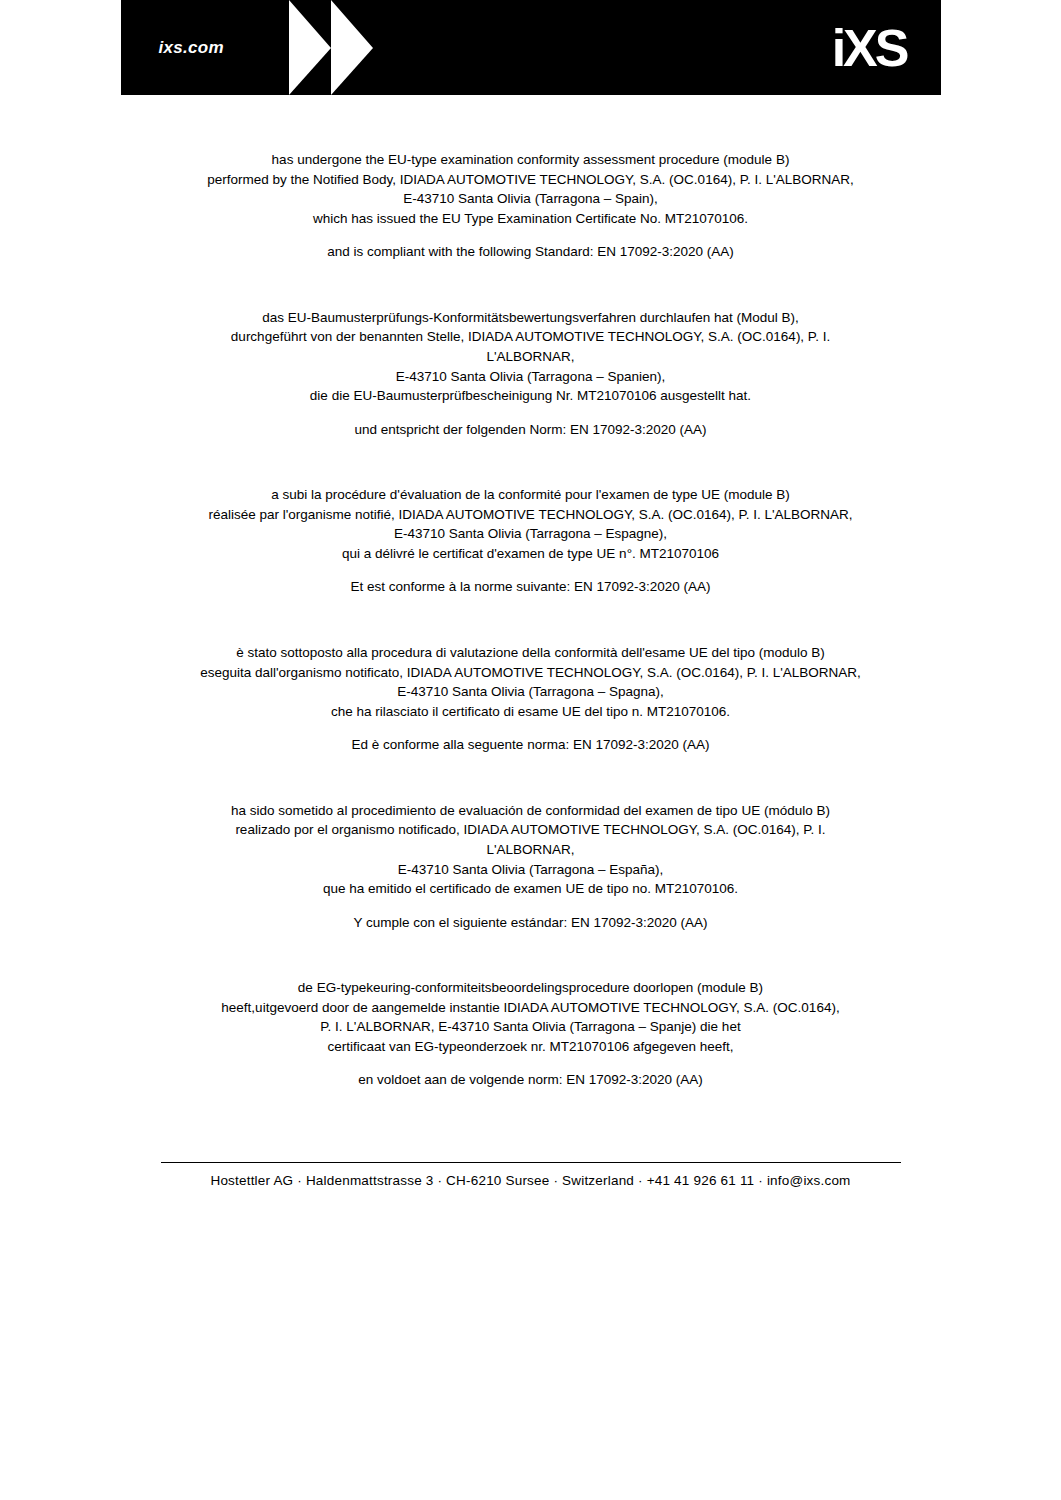ixs.com iXS
has undergone the EU-type examination conformity assessment procedure (module B)
performed by the Notified Body, IDIADA AUTOMOTIVE TECHNOLOGY, S.A. (OC.0164), P. I. L'ALBORNAR,
E-43710 Santa Olivia (Tarragona – Spain),
which has issued the EU Type Examination Certificate No. MT21070106.
and is compliant with the following Standard: EN 17092-3:2020 (AA)
das EU-Baumusterprüfungs-Konformitätsbewertungsverfahren durchlaufen hat (Modul B),
durchgeführt von der benannten Stelle, IDIADA AUTOMOTIVE TECHNOLOGY, S.A. (OC.0164), P. I. L'ALBORNAR,
E-43710 Santa Olivia (Tarragona – Spanien),
die die EU-Baumusterprüfbescheinigung Nr. MT21070106 ausgestellt hat.
und entspricht der folgenden Norm: EN 17092-3:2020 (AA)
a subi la procédure d'évaluation de la conformité pour l'examen de type UE (module B)
réalisée par l'organisme notifié, IDIADA AUTOMOTIVE TECHNOLOGY, S.A. (OC.0164), P. I. L'ALBORNAR,
E-43710 Santa Olivia (Tarragona – Espagne),
qui a délivré le certificat d'examen de type UE n°. MT21070106
Et est conforme à la norme suivante: EN 17092-3:2020 (AA)
è stato sottoposto alla procedura di valutazione della conformità dell'esame UE del tipo (modulo B)
eseguita dall'organismo notificato, IDIADA AUTOMOTIVE TECHNOLOGY, S.A. (OC.0164), P. I. L'ALBORNAR,
E-43710 Santa Olivia (Tarragona – Spagna),
che ha rilasciato il certificato di esame UE del tipo n. MT21070106.
Ed è conforme alla seguente norma: EN 17092-3:2020 (AA)
ha sido sometido al procedimiento de evaluación de conformidad del examen de tipo UE (módulo B)
realizado por el organismo notificado, IDIADA AUTOMOTIVE TECHNOLOGY, S.A. (OC.0164), P. I. L'ALBORNAR,
E-43710 Santa Olivia (Tarragona – España),
que ha emitido el certificado de examen UE de tipo no. MT21070106.
Y cumple con el siguiente estándar: EN 17092-3:2020 (AA)
de EG-typekeuring-conformiteitsbeoordelingsprocedure doorlopen (module B)
heeft,uitgevoerd door de aangemelde instantie IDIADA AUTOMOTIVE TECHNOLOGY, S.A. (OC.0164),
P. I. L'ALBORNAR, E-43710 Santa Olivia (Tarragona – Spanje) die het
certificaat van EG-typeonderzoek nr. MT21070106 afgegeven heeft,
en voldoet aan de volgende norm: EN 17092-3:2020 (AA)
Hostettler AG · Haldenmattstrasse 3 · CH-6210 Sursee · Switzerland · +41 41 926 61 11 · info@ixs.com